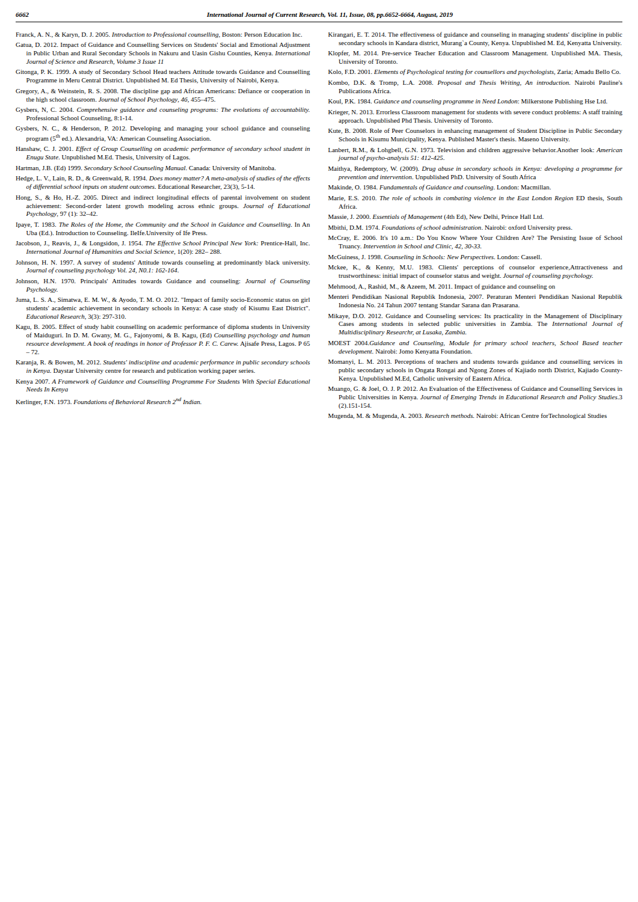6662 International Journal of Current Research, Vol. 11, Issue, 08, pp.6652-6664, August, 2019
Franck, A. N., & Karyn, D. J. 2005. Introduction to Professional counselling, Boston: Person Education Inc.
Gatua, D. 2012. Impact of Guidance and Counselling Services on Students' Social and Emotional Adjustment in Public Urban and Rural Secondary Schools in Nakuru and Uasin Gishu Counties, Kenya. International Journal of Science and Research, Volume 3 Issue 11
Gitonga, P. K. 1999. A study of Secondary School Head teachers Attitude towards Guidance and Counselling Programme in Meru Central District. Unpublished M. Ed Thesis, University of Nairobi, Kenya.
Gregory, A., & Weinstein, R. S. 2008. The discipline gap and African Americans: Defiance or cooperation in the high school classroom. Journal of School Psychology, 46, 455–475.
Gysbers, N, C. 2004. Comprehensive guidance and counseling programs: The evolutions of accountability. Professional School Counseling, 8:1-14.
Gysbers, N. C., & Henderson, P. 2012. Developing and managing your school guidance and counseling program (5th ed.). Alexandria, VA: American Counseling Association.
Hanshaw, C. J. 2001. Effect of Group Counselling on academic performance of secondary school student in Enugu State. Unpublished M.Ed. Thesis, University of Lagos.
Hartman, J.B. (Ed) 1999. Secondary School Counseling Manual. Canada: University of Manitoba.
Hedge, L. V., Lain, R. D., & Greenwald, R. 1994. Does money matter? A meta-analysis of studies of the effects of differential school inputs on student outcomes. Educational Researcher, 23(3), 5-14.
Hong, S., & Ho, H.-Z. 2005. Direct and indirect longitudinal effects of parental involvement on student achievement: Second-order latent growth modeling across ethnic groups. Journal of Educational Psychology, 97 (1): 32–42.
Ipaye, T. 1983. The Roles of the Home, the Community and the School in Guidance and Counselling. In An Uba (Ed.). Introduction to Counseling. IleIfe.University of Ife Press.
Jacobson, J., Reavis, J., & Longsidon, J. 1954. The Effective School Principal New York: Prentice-Hall, Inc. International Journal of Humanities and Social Science, 1(20): 282– 288.
Johnson, H. N. 1997. A survey of students' Attitude towards counseling at predominantly black university. Journal of counseling psychology Vol. 24, N0.1: 162-164.
Johnson, H.N. 1970. Principals' Attitudes towards Guidance and counseling: Journal of Counseling Psychology.
Juma, L. S. A., Simatwa, E. M. W., & Ayodo, T. M. O. 2012. "Impact of family socio-Economic status on girl students' academic achievement in secondary schools in Kenya: A case study of Kisumu East District". Educational Research, 3(3): 297-310.
Kagu, B. 2005. Effect of study habit counselling on academic performance of diploma students in University of Maiduguri. In D. M. Gwany, M. G., Fajonyomi, & B. Kagu, (Ed) Counselling psychology and human resource development. A book of readings in honor of Professor P. F. C. Carew. Ajisafe Press, Lagos. P 65 – 72.
Karanja, R. & Bowen, M. 2012. Students' indiscipline and academic performance in public secondary schools in Kenya. Daystar University centre for research and publication working paper series.
Kenya 2007. A Framework of Guidance and Counselling Programme For Students With Special Educational Needs In Kenya
Kerlinger, F.N. 1973. Foundations of Behavioral Research 2nd Indian.
Kirangari, E. T. 2014. The effectiveness of guidance and counseling in managing students' discipline in public secondary schools in Kandara district, Murang`a County, Kenya. Unpublished M. Ed, Kenyatta University.
Klopfer, M. 2014. Pre-service Teacher Education and Classroom Management. Unpublished MA. Thesis, University of Toronto.
Kolo, F.D. 2001. Elements of Psychological testing for counsellors and psychologists, Zaria; Amadu Bello Co.
Kombo, D.K. & Tromp, L.A. 2008. Proposal and Thesis Writing, An introduction. Nairobi Pauline's Publications Africa.
Koul, P.K. 1984. Guidance and counseling programme in Need London: Milkerstone Publishing Hse Ltd.
Krieger, N. 2013. Errorless Classroom management for students with severe conduct problems: A staff training approach. Unpublished Phd Thesis. University of Toronto.
Kute, B. 2008. Role of Peer Counselors in enhancing management of Student Discipline in Public Secondary Schools in Kisumu Municipality, Kenya. Published Master's thesis. Maseno University.
Lanbert, R.M., & Lohgbell, G.N. 1973. Television and children aggressive behavior.Another look: American journal of psycho-analysis 51: 412-425.
Maithya, Redemptory, W. (2009). Drug abuse in secondary schools in Kenya: developing a programme for prevention and intervention. Unpublished PhD. University of South Africa
Makinde, O. 1984. Fundamentals of Guidance and counseling. London: Macmillan.
Marie, E.S. 2010. The role of schools in combating violence in the East London Region ED thesis, South Africa.
Massie, J. 2000. Essentials of Management (4th Ed), New Delhi, Prince Hall Ltd.
Mbithi, D.M. 1974. Foundations of school administration. Nairobi: oxford University press.
McCray, E. 2006. It's 10 a.m.: Do You Know Where Your Children Are? The Persisting Issue of School Truancy. Intervention in School and Clinic, 42, 30-33.
McGuiness, J. 1998. Counseling in Schools: New Perspectives. London: Cassell.
Mckee, K., & Kenny, M.U. 1983. Clients' perceptions of counselor experience,Attractiveness and trustworthiness: initial impact of counselor status and weight. Journal of counseling psychology.
Mehmood, A., Rashid, M., & Azeem, M. 2011. Impact of guidance and counseling on
Menteri Pendidikan Nasional Republik Indonesia, 2007. Peraturan Menteri Pendidikan Nasional Republik Indonesia No. 24 Tahun 2007 tentang Standar Sarana dan Prasarana.
Mikaye, D.O. 2012. Guidance and Counseling services: Its practicality in the Management of Disciplinary Cases among students in selected public universities in Zambia. The International Journal of Multidisciplinary Researchr, at Lusaka, Zambia.
MOEST 2004.Guidance and Counseling, Module for primary school teachers, School Based teacher development. Nairobi: Jomo Kenyatta Foundation.
Momanyi, L. M. 2013. Perceptions of teachers and students towards guidance and counselling services in public secondary schools in Ongata Rongai and Ngong Zones of Kajiado north District, Kajiado County-Kenya. Unpublished M.Ed, Catholic university of Eastern Africa.
Muango, G. & Joel, O. J. P. 2012. An Evaluation of the Effectiveness of Guidance and Counselling Services in Public Universities in Kenya. Journal of Emerging Trends in Educational Research and Policy Studies.3 (2).151-154.
Mugenda, M. & Mugenda, A. 2003. Research methods. Nairobi: African Centre forTechnological Studies